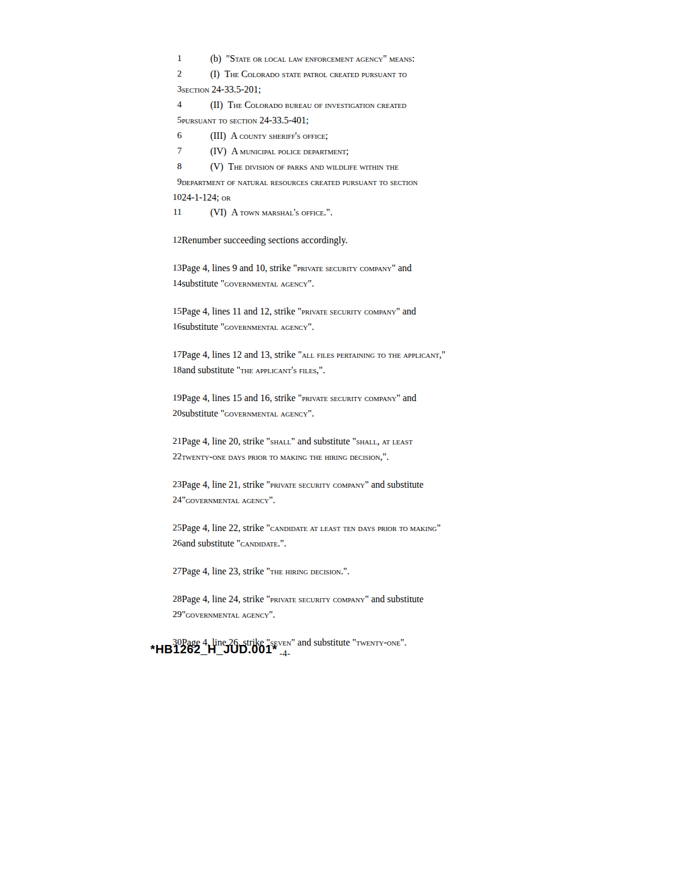| 1 | (b) " State or local law enforcement agency " means : |
| 2 | (I) The Colorado state patrol created pursuant to |
| 3 | section 24-33.5-201; |
| 4 | (II) The Colorado bureau of investigation created |
| 5 | pursuant to section 24-33.5-401; |
| 6 | (III) A county sheriff's office ; |
| 7 | (IV) A municipal police department ; |
| 8 | (V) The division of parks and wildlife within the |
| 9 | department of natural resources created pursuant to section |
| 10 | 24-1-124; or |
| 11 | (VI) A town marshal's office .". |
| 12 | Renumber succeeding sections accordingly. |
| 13 | Page 4, lines 9 and 10, strike " private security company " and |
| 14 | substitute " governmental agency ". |
| 15 | Page 4, lines 11 and 12, strike " private security company " and |
| 16 | substitute " governmental agency ". |
| 17 | Page 4, lines 12 and 13, strike " all files pertaining to the applicant ," |
| 18 | and substitute " the applicant's files ,". |
| 19 | Page 4, lines 15 and 16, strike " private security company " and |
| 20 | substitute " governmental agency ". |
| 21 | Page 4, line 20, strike " shall " and substitute " shall, at least |
| 22 | twenty-one days prior to making the hiring decision ,". |
| 23 | Page 4, line 21, strike " private security company " and substitute |
| 24 | " governmental agency ". |
| 25 | Page 4, line 22, strike " candidate at least ten days prior to making " |
| 26 | and substitute " candidate .". |
| 27 | Page 4, line 23, strike " the hiring decision .". |
| 28 | Page 4, line 24, strike " private security company " and substitute |
| 29 | " governmental agency ". |
| 30 | Page 4, line 26, strike " seven " and substitute " twenty-one ". |
*HB1262_H_JUD.001*-4-